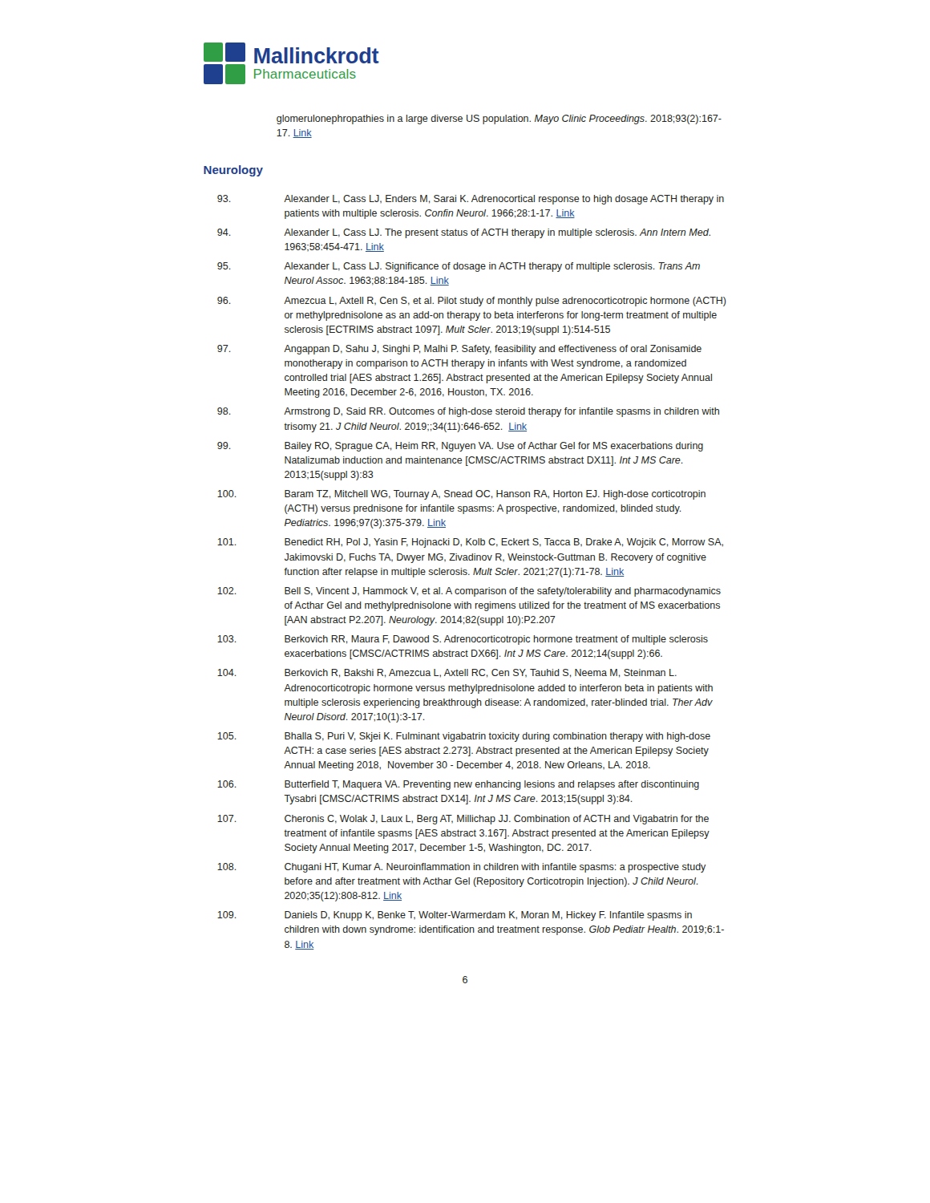Mallinckrodt
Pharmaceuticals
glomerulonephropathies in a large diverse US population. Mayo Clinic Proceedings. 2018;93(2):167-17. Link
Neurology
93. Alexander L, Cass LJ, Enders M, Sarai K. Adrenocortical response to high dosage ACTH therapy in patients with multiple sclerosis. Confin Neurol. 1966;28:1-17. Link
94. Alexander L, Cass LJ. The present status of ACTH therapy in multiple sclerosis. Ann Intern Med. 1963;58:454-471. Link
95. Alexander L, Cass LJ. Significance of dosage in ACTH therapy of multiple sclerosis. Trans Am Neurol Assoc. 1963;88:184-185. Link
96. Amezcua L, Axtell R, Cen S, et al. Pilot study of monthly pulse adrenocorticotropic hormone (ACTH) or methylprednisolone as an add-on therapy to beta interferons for long-term treatment of multiple sclerosis [ECTRIMS abstract 1097]. Mult Scler. 2013;19(suppl 1):514-515
97. Angappan D, Sahu J, Singhi P, Malhi P. Safety, feasibility and effectiveness of oral Zonisamide monotherapy in comparison to ACTH therapy in infants with West syndrome, a randomized controlled trial [AES abstract 1.265]. Abstract presented at the American Epilepsy Society Annual Meeting 2016, December 2-6, 2016, Houston, TX. 2016.
98. Armstrong D, Said RR. Outcomes of high-dose steroid therapy for infantile spasms in children with trisomy 21. J Child Neurol. 2019;;34(11):646-652. Link
99. Bailey RO, Sprague CA, Heim RR, Nguyen VA. Use of Acthar Gel for MS exacerbations during Natalizumab induction and maintenance [CMSC/ACTRIMS abstract DX11]. Int J MS Care. 2013;15(suppl 3):83
100. Baram TZ, Mitchell WG, Tournay A, Snead OC, Hanson RA, Horton EJ. High-dose corticotropin (ACTH) versus prednisone for infantile spasms: A prospective, randomized, blinded study. Pediatrics. 1996;97(3):375-379. Link
101. Benedict RH, Pol J, Yasin F, Hojnacki D, Kolb C, Eckert S, Tacca B, Drake A, Wojcik C, Morrow SA, Jakimovski D, Fuchs TA, Dwyer MG, Zivadinov R, Weinstock-Guttman B. Recovery of cognitive function after relapse in multiple sclerosis. Mult Scler. 2021;27(1):71-78. Link
102. Bell S, Vincent J, Hammock V, et al. A comparison of the safety/tolerability and pharmacodynamics of Acthar Gel and methylprednisolone with regimens utilized for the treatment of MS exacerbations [AAN abstract P2.207]. Neurology. 2014;82(suppl 10):P2.207
103. Berkovich RR, Maura F, Dawood S. Adrenocorticotropic hormone treatment of multiple sclerosis exacerbations [CMSC/ACTRIMS abstract DX66]. Int J MS Care. 2012;14(suppl 2):66.
104. Berkovich R, Bakshi R, Amezcua L, Axtell RC, Cen SY, Tauhid S, Neema M, Steinman L. Adrenocorticotropic hormone versus methylprednisolone added to interferon beta in patients with multiple sclerosis experiencing breakthrough disease: A randomized, rater-blinded trial. Ther Adv Neurol Disord. 2017;10(1):3-17.
105. Bhalla S, Puri V, Skjei K. Fulminant vigabatrin toxicity during combination therapy with high-dose ACTH: a case series [AES abstract 2.273]. Abstract presented at the American Epilepsy Society Annual Meeting 2018, November 30 - December 4, 2018. New Orleans, LA. 2018.
106. Butterfield T, Maquera VA. Preventing new enhancing lesions and relapses after discontinuing Tysabri [CMSC/ACTRIMS abstract DX14]. Int J MS Care. 2013;15(suppl 3):84.
107. Cheronis C, Wolak J, Laux L, Berg AT, Millichap JJ. Combination of ACTH and Vigabatrin for the treatment of infantile spasms [AES abstract 3.167]. Abstract presented at the American Epilepsy Society Annual Meeting 2017, December 1-5, Washington, DC. 2017.
108. Chugani HT, Kumar A. Neuroinflammation in children with infantile spasms: a prospective study before and after treatment with Acthar Gel (Repository Corticotropin Injection). J Child Neurol. 2020;35(12):808-812. Link
109. Daniels D, Knupp K, Benke T, Wolter-Warmerdam K, Moran M, Hickey F. Infantile spasms in children with down syndrome: identification and treatment response. Glob Pediatr Health. 2019;6:1-8. Link
6